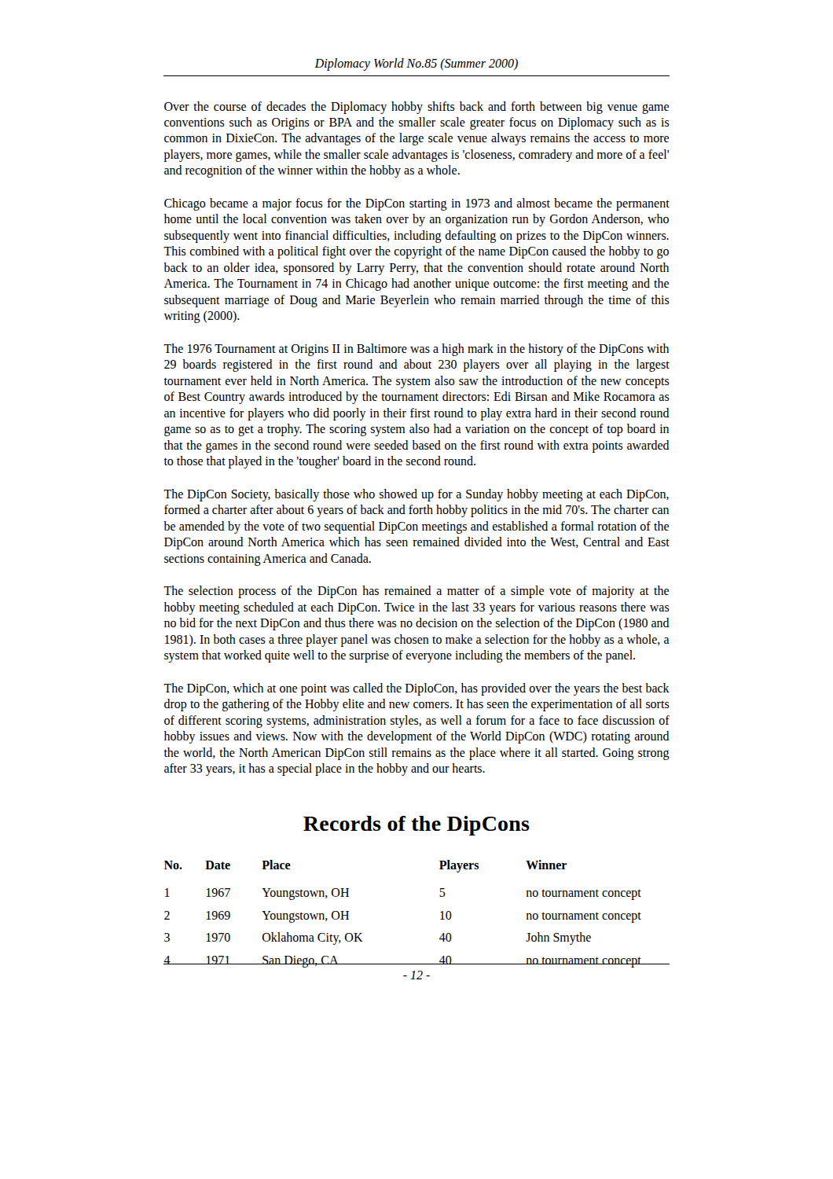Diplomacy World No.85 (Summer 2000)
Over the course of decades the Diplomacy hobby shifts back and forth between big venue game conventions such as Origins or BPA and the smaller scale greater focus on Diplomacy such as is common in DixieCon. The advantages of the large scale venue always remains the access to more players, more games, while the smaller scale advantages is 'closeness, comradery and more of a feel' and recognition of the winner within the hobby as a whole.
Chicago became a major focus for the DipCon starting in 1973 and almost became the permanent home until the local convention was taken over by an organization run by Gordon Anderson, who subsequently went into financial difficulties, including defaulting on prizes to the DipCon winners. This combined with a political fight over the copyright of the name DipCon caused the hobby to go back to an older idea, sponsored by Larry Perry, that the convention should rotate around North America. The Tournament in 74 in Chicago had another unique outcome: the first meeting and the subsequent marriage of Doug and Marie Beyerlein who remain married through the time of this writing (2000).
The 1976 Tournament at Origins II in Baltimore was a high mark in the history of the DipCons with 29 boards registered in the first round and about 230 players over all playing in the largest tournament ever held in North America. The system also saw the introduction of the new concepts of Best Country awards introduced by the tournament directors: Edi Birsan and Mike Rocamora as an incentive for players who did poorly in their first round to play extra hard in their second round game so as to get a trophy. The scoring system also had a variation on the concept of top board in that the games in the second round were seeded based on the first round with extra points awarded to those that played in the 'tougher' board in the second round.
The DipCon Society, basically those who showed up for a Sunday hobby meeting at each DipCon, formed a charter after about 6 years of back and forth hobby politics in the mid 70's. The charter can be amended by the vote of two sequential DipCon meetings and established a formal rotation of the DipCon around North America which has seen remained divided into the West, Central and East sections containing America and Canada.
The selection process of the DipCon has remained a matter of a simple vote of majority at the hobby meeting scheduled at each DipCon. Twice in the last 33 years for various reasons there was no bid for the next DipCon and thus there was no decision on the selection of the DipCon (1980 and 1981). In both cases a three player panel was chosen to make a selection for the hobby as a whole, a system that worked quite well to the surprise of everyone including the members of the panel.
The DipCon, which at one point was called the DiploCon, has provided over the years the best back drop to the gathering of the Hobby elite and new comers. It has seen the experimentation of all sorts of different scoring systems, administration styles, as well a forum for a face to face discussion of hobby issues and views. Now with the development of the World DipCon (WDC) rotating around the world, the North American DipCon still remains as the place where it all started. Going strong after 33 years, it has a special place in the hobby and our hearts.
Records of the DipCons
| No. | Date | Place | Players | Winner |
| --- | --- | --- | --- | --- |
| 1 | 1967 | Youngstown, OH | 5 | no tournament concept |
| 2 | 1969 | Youngstown, OH | 10 | no tournament concept |
| 3 | 1970 | Oklahoma City, OK | 40 | John Smythe |
| 4 | 1971 | San Diego, CA | 40 | no tournament concept |
- 12 -